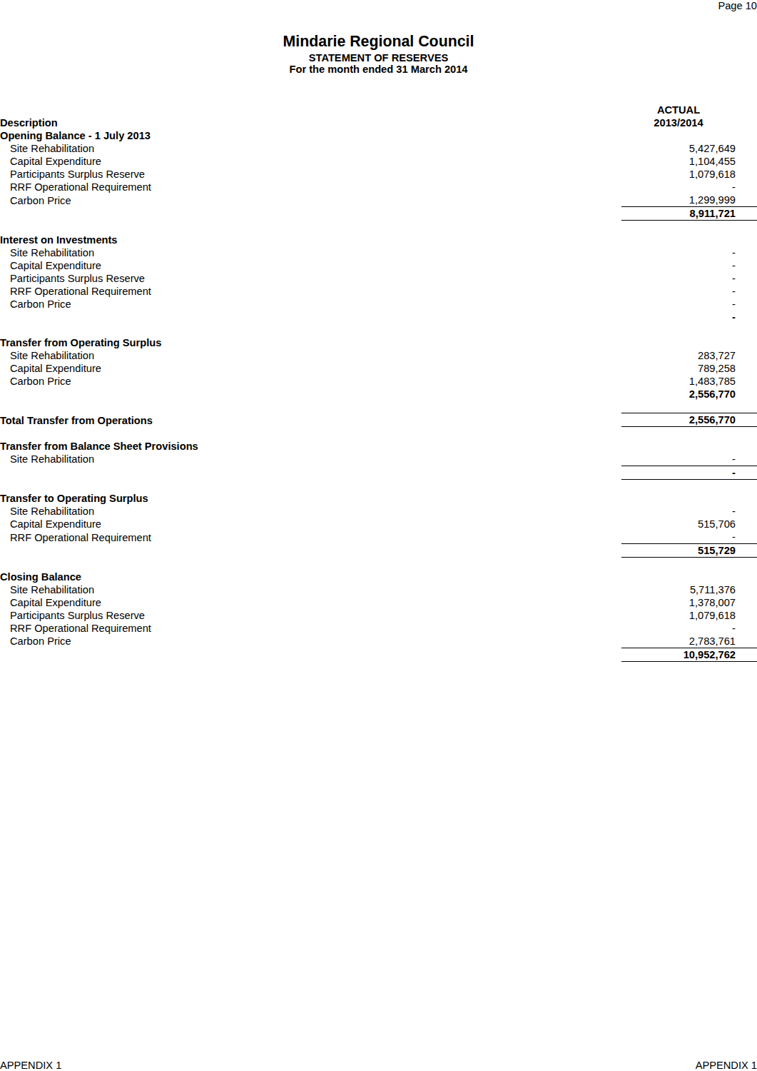Page 10
Mindarie Regional Council
STATEMENT OF RESERVES
For the month ended 31 March 2014
| | ACTUAL |
| Description | 2013/2014 |
| Opening Balance - 1 July 2013 | |
| Site Rehabilitation | 5,427,649 |
| Capital Expenditure | 1,104,455 |
| Participants Surplus Reserve | 1,079,618 |
| RRF Operational Requirement | - |
| Carbon Price | 1,299,999 |
| | 8,911,721 |
| Interest on Investments | |
| Site Rehabilitation | - |
| Capital Expenditure | - |
| Participants Surplus Reserve | - |
| RRF Operational Requirement | - |
| Carbon Price | - |
| | - |
| Transfer from Operating Surplus | |
| Site Rehabilitation | 283,727 |
| Capital Expenditure | 789,258 |
| Carbon Price | 1,483,785 |
| | 2,556,770 |
| Total Transfer from Operations | 2,556,770 |
| Transfer from Balance Sheet Provisions | |
| Site Rehabilitation | - |
| | - |
| Transfer to Operating Surplus | |
| Site Rehabilitation | - |
| Capital Expenditure | 515,706 |
| RRF Operational Requirement | - |
| | 515,729 |
| Closing Balance | |
| Site Rehabilitation | 5,711,376 |
| Capital Expenditure | 1,378,007 |
| Participants Surplus Reserve | 1,079,618 |
| RRF Operational Requirement | - |
| Carbon Price | 2,783,761 |
| | 10,952,762 |
APPENDIX 1 APPENDIX 1